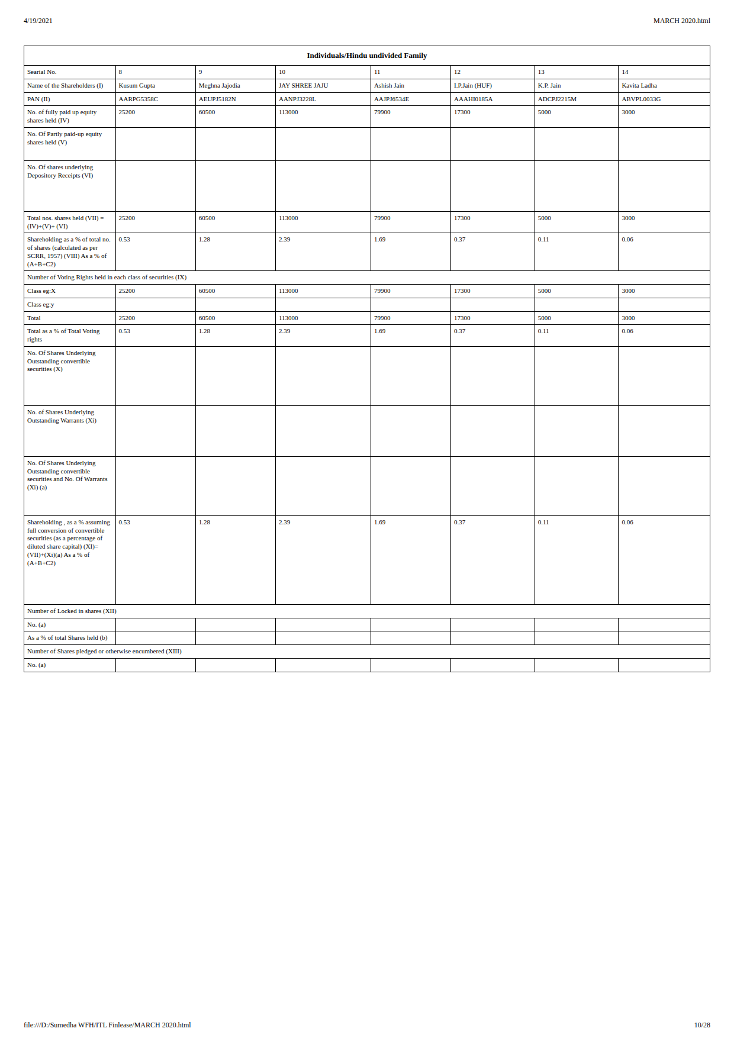4/19/2021
MARCH 2020.html
Individuals/Hindu undivided Family
| Searial No. | 8 | 9 | 10 | 11 | 12 | 13 | 14 |
| Name of the Shareholders (I) | Kusum Gupta | Meghna Jajodia | JAY SHREE JAJU | Ashish Jain | I.P.Jain (HUF) | K.P. Jain | Kavita Ladha |
| PAN (II) | AARPG5358C | AEUPJ5182N | AANPJ3228L | AAJPJ6534E | AAAHI0185A | ADCPJ2215M | ABVPL0033G |
| No. of fully paid up equity shares held (IV) | 25200 | 60500 | 113000 | 79900 | 17300 | 5000 | 3000 |
| No. Of Partly paid-up equity shares held (V) | | | | | | | |
| No. Of shares underlying Depository Receipts (VI) | | | | | | | |
| Total nos. shares held (VII) = (IV)+(V)+ (VI) | 25200 | 60500 | 113000 | 79900 | 17300 | 5000 | 3000 |
| Shareholding as a % of total no. of shares (calculated as per SCRR, 1957) (VIII) As a % of (A+B+C2) | 0.53 | 1.28 | 2.39 | 1.69 | 0.37 | 0.11 | 0.06 |
| Number of Voting Rights held in each class of securities (IX) |
| Class eg:X | 25200 | 60500 | 113000 | 79900 | 17300 | 5000 | 3000 |
| Class eg:y | | | | | | | |
| Total | 25200 | 60500 | 113000 | 79900 | 17300 | 5000 | 3000 |
| Total as a % of Total Voting rights | 0.53 | 1.28 | 2.39 | 1.69 | 0.37 | 0.11 | 0.06 |
| No. Of Shares Underlying Outstanding convertible securities (X) | | | | | | | |
| No. of Shares Underlying Outstanding Warrants (Xi) | | | | | | | |
| No. Of Shares Underlying Outstanding convertible securities and No. Of Warrants (Xi) (a) | | | | | | | |
| Shareholding , as a % assuming full conversion of convertible securities (as a percentage of diluted share capital) (XI)= (VII)+(Xi)(a) As a % of (A+B+C2) | 0.53 | 1.28 | 2.39 | 1.69 | 0.37 | 0.11 | 0.06 |
| Number of Locked in shares (XII) |
| No. (a) | | | | | | | |
| As a % of total Shares held (b) | | | | | | | |
| Number of Shares pledged or otherwise encumbered (XIII) |
| No. (a) | | | | | | | |
file:///D:/Sumedha WFH/ITL Finlease/MARCH 2020.html
10/28